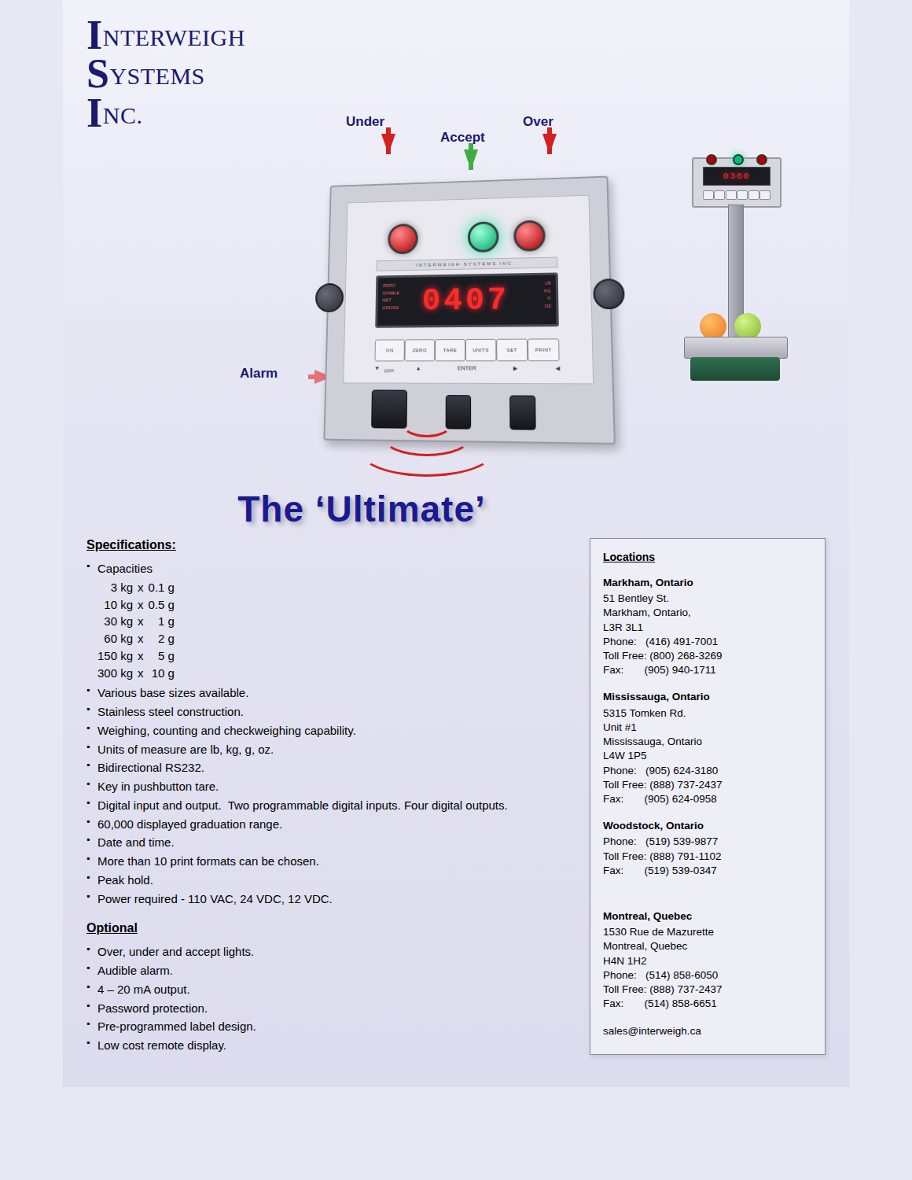INTERWEIGH SYSTEMS INC.
Under Accept Over Alarm
INTERWEIGH SYSTEMS INC.
ZERO
STABLE
NET
GROSS 0407 LB
KG
G
OZ
ON
OFF ZERO TARE UNITS SET PRINT
▼ ▲ ENTER ▶ ◀
0360
The ‘Ultimate’
Specifications:
Capacities
| 3 kg | x | 0.1 g |
| 10 kg | x | 0.5 g |
| 30 kg | x | 1 g |
| 60 kg | x | 2 g |
| 150 kg | x | 5 g |
| 300 kg | x | 10 g |
Various base sizes available.
Stainless steel construction.
Weighing, counting and checkweighing capability.
Units of measure are lb, kg, g, oz.
Bidirectional RS232.
Key in pushbutton tare.
Digital input and output. Two programmable digital inputs. Four digital outputs.
60,000 displayed graduation range.
Date and time.
More than 10 print formats can be chosen.
Peak hold.
Power required - 110 VAC, 24 VDC, 12 VDC.
Optional
Over, under and accept lights.
Audible alarm.
4 – 20 mA output.
Password protection.
Pre-programmed label design.
Low cost remote display.
Locations
Markham, Ontario
51 Bentley St.
Markham, Ontario,
L3R 3L1
Phone: (416) 491-7001
Toll Free: (800) 268-3269
Fax: (905) 940-1711
Mississauga, Ontario
5315 Tomken Rd.
Unit #1
Mississauga, Ontario
L4W 1P5
Phone: (905) 624-3180
Toll Free: (888) 737-2437
Fax: (905) 624-0958
Woodstock, Ontario
Phone: (519) 539-9877
Toll Free: (888) 791-1102
Fax: (519) 539-0347
Montreal, Quebec
1530 Rue de Mazurette
Montreal, Quebec
H4N 1H2
Phone: (514) 858-6050
Toll Free: (888) 737-2437
Fax: (514) 858-6651
sales@interweigh.ca